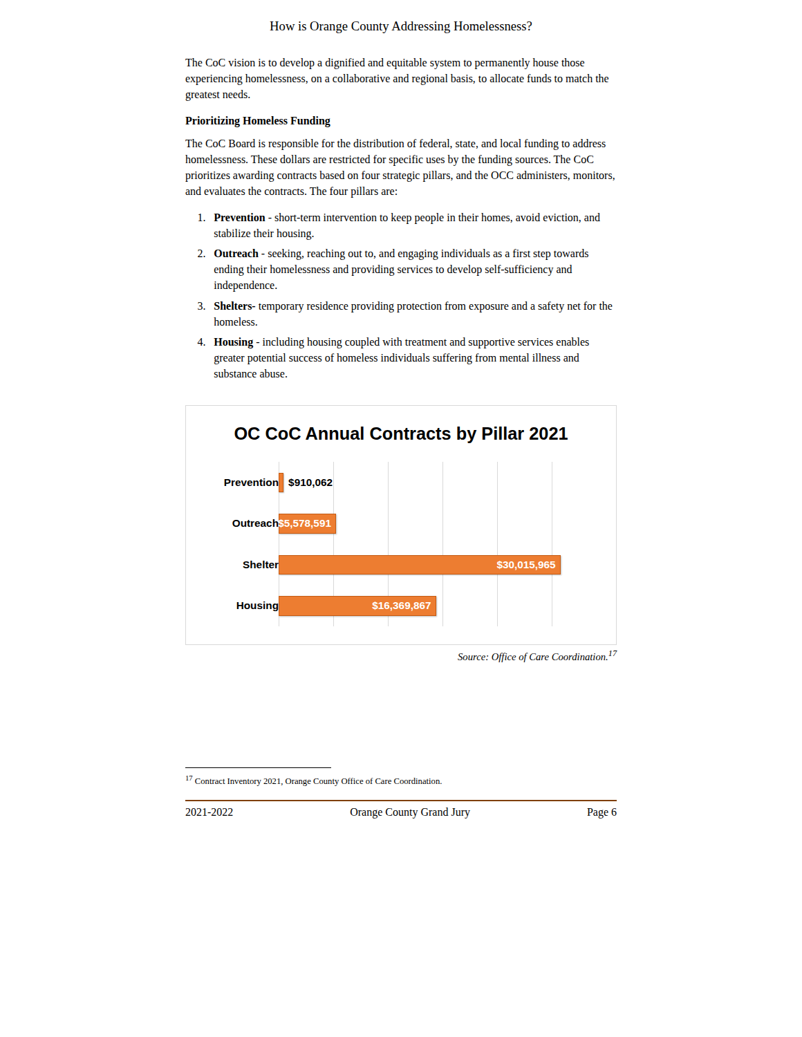How is Orange County Addressing Homelessness?
The CoC vision is to develop a dignified and equitable system to permanently house those experiencing homelessness, on a collaborative and regional basis, to allocate funds to match the greatest needs.
Prioritizing Homeless Funding
The CoC Board is responsible for the distribution of federal, state, and local funding to address homelessness. These dollars are restricted for specific uses by the funding sources. The CoC prioritizes awarding contracts based on four strategic pillars, and the OCC administers, monitors, and evaluates the contracts. The four pillars are:
Prevention - short-term intervention to keep people in their homes, avoid eviction, and stabilize their housing.
Outreach - seeking, reaching out to, and engaging individuals as a first step towards ending their homelessness and providing services to develop self-sufficiency and independence.
Shelters- temporary residence providing protection from exposure and a safety net for the homeless.
Housing - including housing coupled with treatment and supportive services enables greater potential success of homeless individuals suffering from mental illness and substance abuse.
OC CoC Annual Contracts by Pillar 2021
| Prevention | $910,062 |
| Outreach | $5,578,591 |
| Shelter | $30,015,965 |
| Housing | $16,369,867 |
Source: Office of Care Coordination.17
17 Contract Inventory 2021, Orange County Office of Care Coordination.
2021-2022
Orange County Grand Jury
Page 6